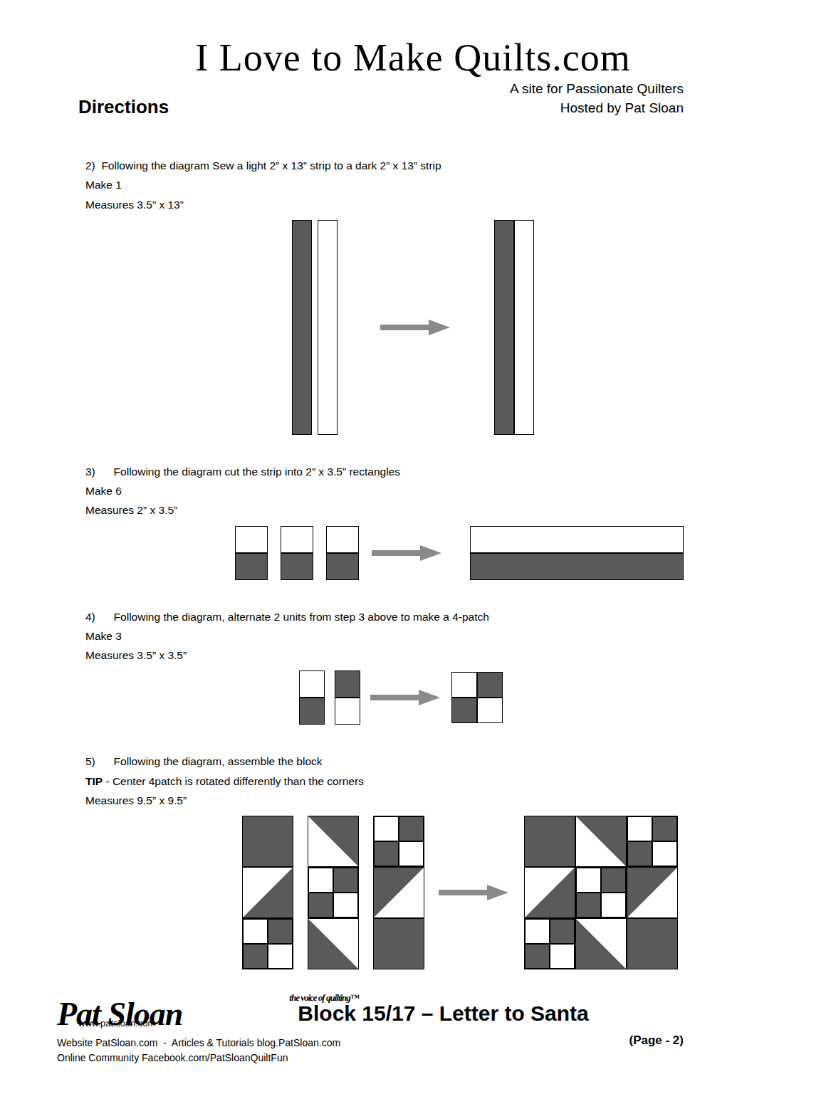I Love to Make Quilts.com
A site for Passionate Quilters
Hosted by Pat Sloan
Directions
2) Following the diagram Sew a light 2” x 13” strip to a dark 2” x 13” strip
Make 1
Measures 3.5” x 13”
3) Following the diagram cut the strip into 2” x 3.5” rectangles
Make 6
Measures 2” x 3.5”
4) Following the diagram, alternate 2 units from step 3 above to make a 4-patch
Make 3
Measures 3.5” x 3.5”
5) Following the diagram, assemble the block
TIP - Center 4patch is rotated differently than the corners
Measures 9.5” x 9.5”
Pat Sloanthe voice of quilting™
www.patsloan.com
Block 15/17 – Letter to Santa
Website PatSloan.com - Articles & Tutorials blog.PatSloan.com
Online Community Facebook.com/PatSloanQuiltFun (Page - 2)